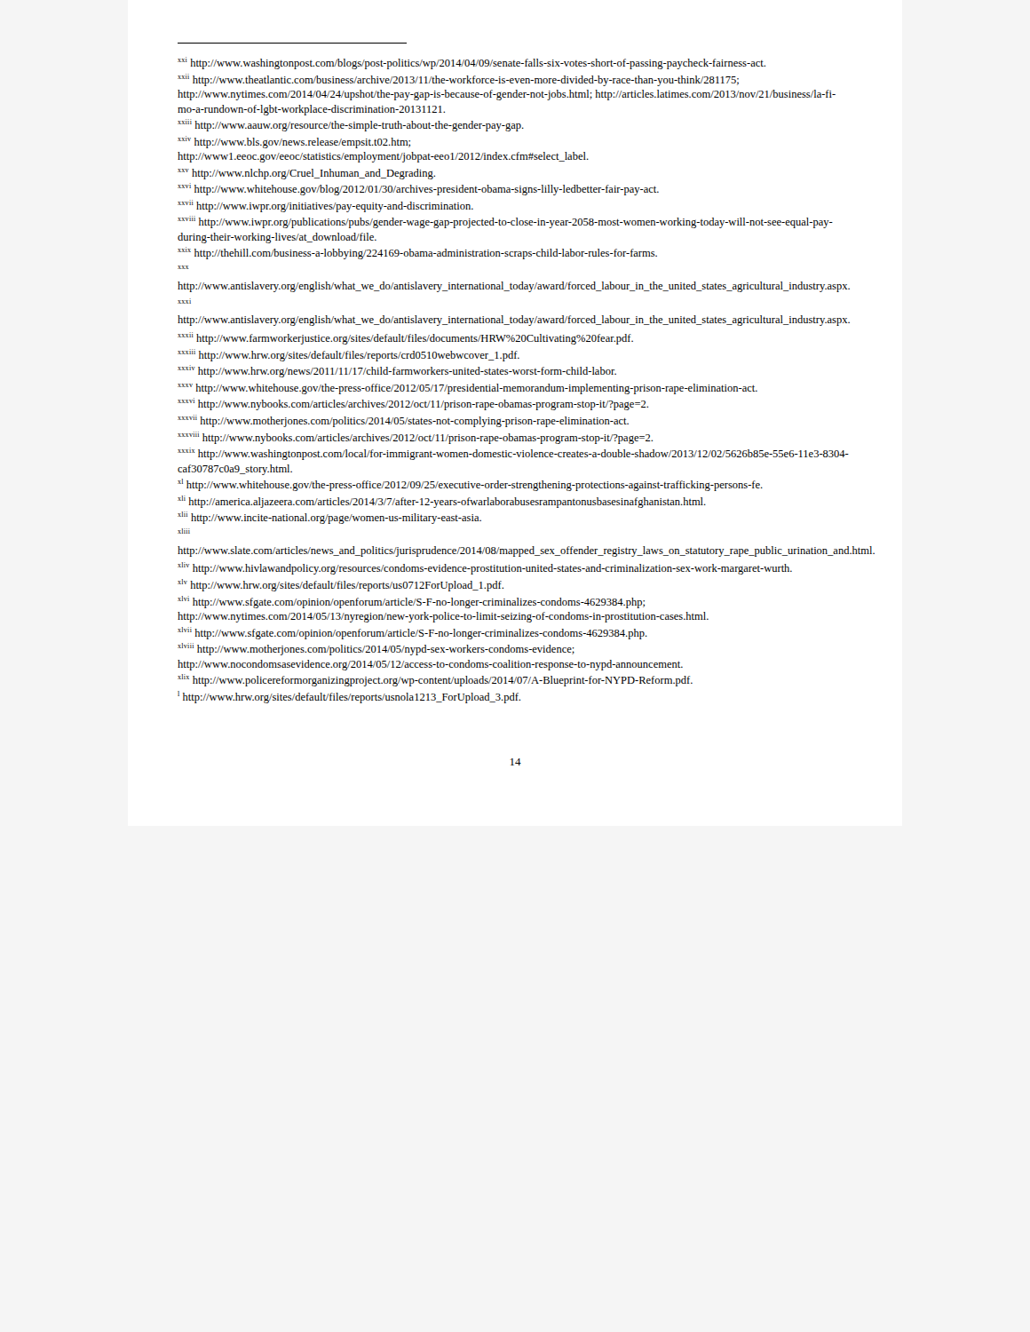xxihttp://www.washingtonpost.com/blogs/post-politics/wp/2014/04/09/senate-falls-six-votes-short-of-passing-paycheck-fairness-act.
xxiihttp://www.theatlantic.com/business/archive/2013/11/the-workforce-is-even-more-divided-by-race-than-you-think/281175; http://www.nytimes.com/2014/04/24/upshot/the-pay-gap-is-because-of-gender-not-jobs.html; http://articles.latimes.com/2013/nov/21/business/la-fi-mo-a-rundown-of-lgbt-workplace-discrimination-20131121.
xxiiihttp://www.aauw.org/resource/the-simple-truth-about-the-gender-pay-gap.
xxivhttp://www.bls.gov/news.release/empsit.t02.htm;
http://www1.eeoc.gov/eeoc/statistics/employment/jobpat-eeo1/2012/index.cfm#select_label.
xxvhttp://www.nlchp.org/Cruel_Inhuman_and_Degrading.
xxvihttp://www.whitehouse.gov/blog/2012/01/30/archives-president-obama-signs-lilly-ledbetter-fair-pay-act.
xxviihttp://www.iwpr.org/initiatives/pay-equity-and-discrimination.
xxviiihttp://www.iwpr.org/publications/pubs/gender-wage-gap-projected-to-close-in-year-2058-most-women-working-today-will-not-see-equal-pay-during-their-working-lives/at_download/file.
xxixhttp://thehill.com/business-a-lobbying/224169-obama-administration-scraps-child-labor-rules-for-farms.
xxx http://www.antislavery.org/english/what_we_do/antislavery_international_today/award/forced_labour_in_the_united_states_agricultural_industry.aspx.
xxxi http://www.antislavery.org/english/what_we_do/antislavery_international_today/award/forced_labour_in_the_united_states_agricultural_industry.aspx.
xxxiihttp://www.farmworkerjustice.org/sites/default/files/documents/HRW%20Cultivating%20fear.pdf.
xxxiiihttp://www.hrw.org/sites/default/files/reports/crd0510webwcover_1.pdf.
xxxivhttp://www.hrw.org/news/2011/11/17/child-farmworkers-united-states-worst-form-child-labor.
xxxvhttp://www.whitehouse.gov/the-press-office/2012/05/17/presidential-memorandum-implementing-prison-rape-elimination-act.
xxxvihttp://www.nybooks.com/articles/archives/2012/oct/11/prison-rape-obamas-program-stop-it/?page=2.
xxxviihttp://www.motherjones.com/politics/2014/05/states-not-complying-prison-rape-elimination-act.
xxxviiihttp://www.nybooks.com/articles/archives/2012/oct/11/prison-rape-obamas-program-stop-it/?page=2.
xxxixhttp://www.washingtonpost.com/local/for-immigrant-women-domestic-violence-creates-a-double-shadow/2013/12/02/5626b85e-55e6-11e3-8304-caf30787c0a9_story.html.
xlhttp://www.whitehouse.gov/the-press-office/2012/09/25/executive-order-strengthening-protections-against-trafficking-persons-fe.
xlihttp://america.aljazeera.com/articles/2014/3/7/after-12-years-ofwarlaborabusesrampantonusbasesinafghanistan.html.
xliihttp://www.incite-national.org/page/women-us-military-east-asia.
xliii http://www.slate.com/articles/news_and_politics/jurisprudence/2014/08/mapped_sex_offender_registry_laws_on_statutory_rape_public_urination_and.html.
xlivhttp://www.hivlawandpolicy.org/resources/condoms-evidence-prostitution-united-states-and-criminalization-sex-work-margaret-wurth.
xlvhttp://www.hrw.org/sites/default/files/reports/us0712ForUpload_1.pdf.
xlvihttp://www.sfgate.com/opinion/openforum/article/S-F-no-longer-criminalizes-condoms-4629384.php; http://www.nytimes.com/2014/05/13/nyregion/new-york-police-to-limit-seizing-of-condoms-in-prostitution-cases.html.
xlviihttp://www.sfgate.com/opinion/openforum/article/S-F-no-longer-criminalizes-condoms-4629384.php.
xlviiihttp://www.motherjones.com/politics/2014/05/nypd-sex-workers-condoms-evidence;
http://www.nocondomsasevidence.org/2014/05/12/access-to-condoms-coalition-response-to-nypd-announcement.
xlixhttp://www.policereformorganizingproject.org/wp-content/uploads/2014/07/A-Blueprint-for-NYPD-Reform.pdf.
lhttp://www.hrw.org/sites/default/files/reports/usnola1213_ForUpload_3.pdf.
14